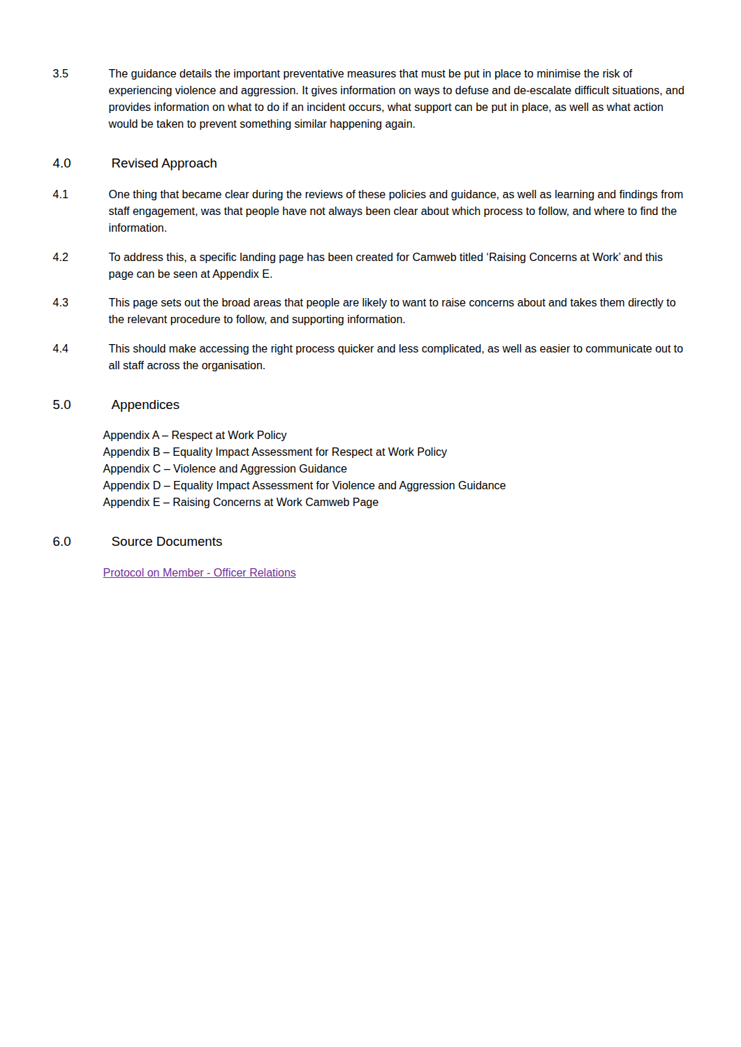3.5
The guidance details the important preventative measures that must be put in place to minimise the risk of experiencing violence and aggression. It gives information on ways to defuse and de-escalate difficult situations, and provides information on what to do if an incident occurs, what support can be put in place, as well as what action would be taken to prevent something similar happening again.
4.0 Revised Approach
4.1
One thing that became clear during the reviews of these policies and guidance, as well as learning and findings from staff engagement, was that people have not always been clear about which process to follow, and where to find the information.
4.2
To address this, a specific landing page has been created for Camweb titled ‘Raising Concerns at Work’ and this page can be seen at Appendix E.
4.3
This page sets out the broad areas that people are likely to want to raise concerns about and takes them directly to the relevant procedure to follow, and supporting information.
4.4
This should make accessing the right process quicker and less complicated, as well as easier to communicate out to all staff across the organisation.
5.0 Appendices
Appendix A – Respect at Work Policy
Appendix B – Equality Impact Assessment for Respect at Work Policy
Appendix C – Violence and Aggression Guidance
Appendix D – Equality Impact Assessment for Violence and Aggression Guidance
Appendix E – Raising Concerns at Work Camweb Page
6.0 Source Documents
Protocol on Member - Officer Relations